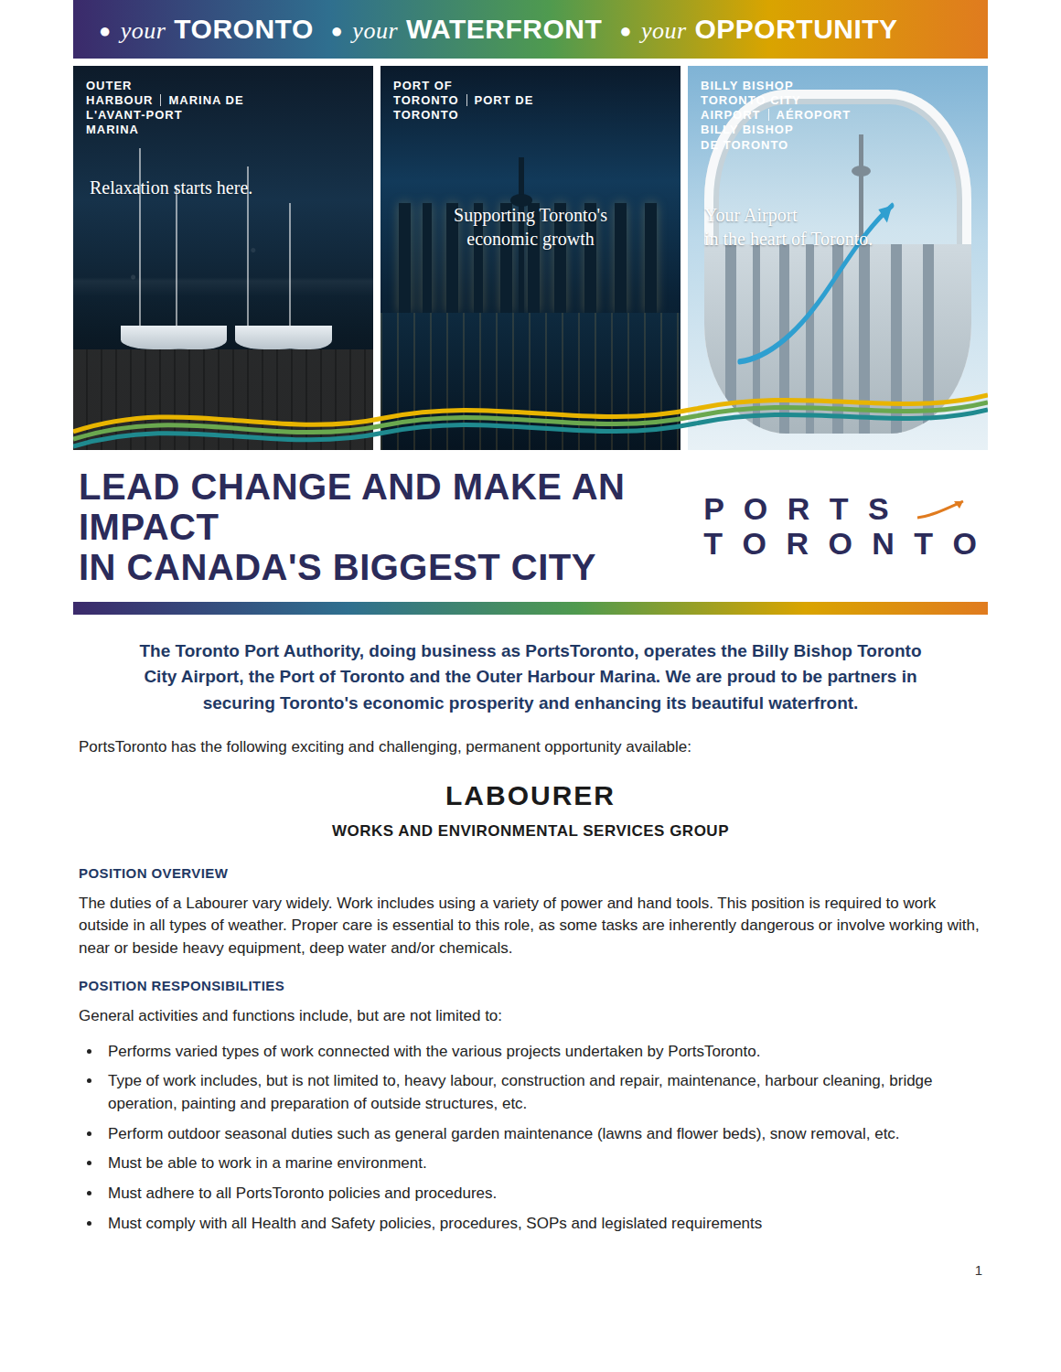●your TORONTO ●your WATERFRONT ●your OPPORTUNITY
OUTER
HARBOUR MARINA DE
L'AVANT-PORT
MARINA
Relaxation starts here.
PORT OF
TORONTO PORT DE
TORONTO
Supporting Toronto's
economic growth
BILLY BISHOP
TORONTO CITY
AIRPORT AÉROPORT
BILLY BISHOP
DE TORONTO
Your Airport
in the heart of Toronto.
LEAD CHANGE AND MAKE AN IMPACT
IN CANADA'S BIGGEST CITY
P O R T S
T O R O N T O
The Toronto Port Authority, doing business as PortsToronto, operates the Billy Bishop Toronto City Airport, the Port of Toronto and the Outer Harbour Marina. We are proud to be partners in securing Toronto's economic prosperity and enhancing its beautiful waterfront.
PortsToronto has the following exciting and challenging, permanent opportunity available:
LABOURER
WORKS AND ENVIRONMENTAL SERVICES GROUP
Position Overview
The duties of a Labourer vary widely. Work includes using a variety of power and hand tools. This position is required to work outside in all types of weather. Proper care is essential to this role, as some tasks are inherently dangerous or involve working with, near or beside heavy equipment, deep water and/or chemicals.
Position Responsibilities
General activities and functions include, but are not limited to:
Performs varied types of work connected with the various projects undertaken by PortsToronto.
Type of work includes, but is not limited to, heavy labour, construction and repair, maintenance, harbour cleaning, bridge operation, painting and preparation of outside structures, etc.
Perform outdoor seasonal duties such as general garden maintenance (lawns and flower beds), snow removal, etc.
Must be able to work in a marine environment.
Must adhere to all PortsToronto policies and procedures.
Must comply with all Health and Safety policies, procedures, SOPs and legislated requirements
1